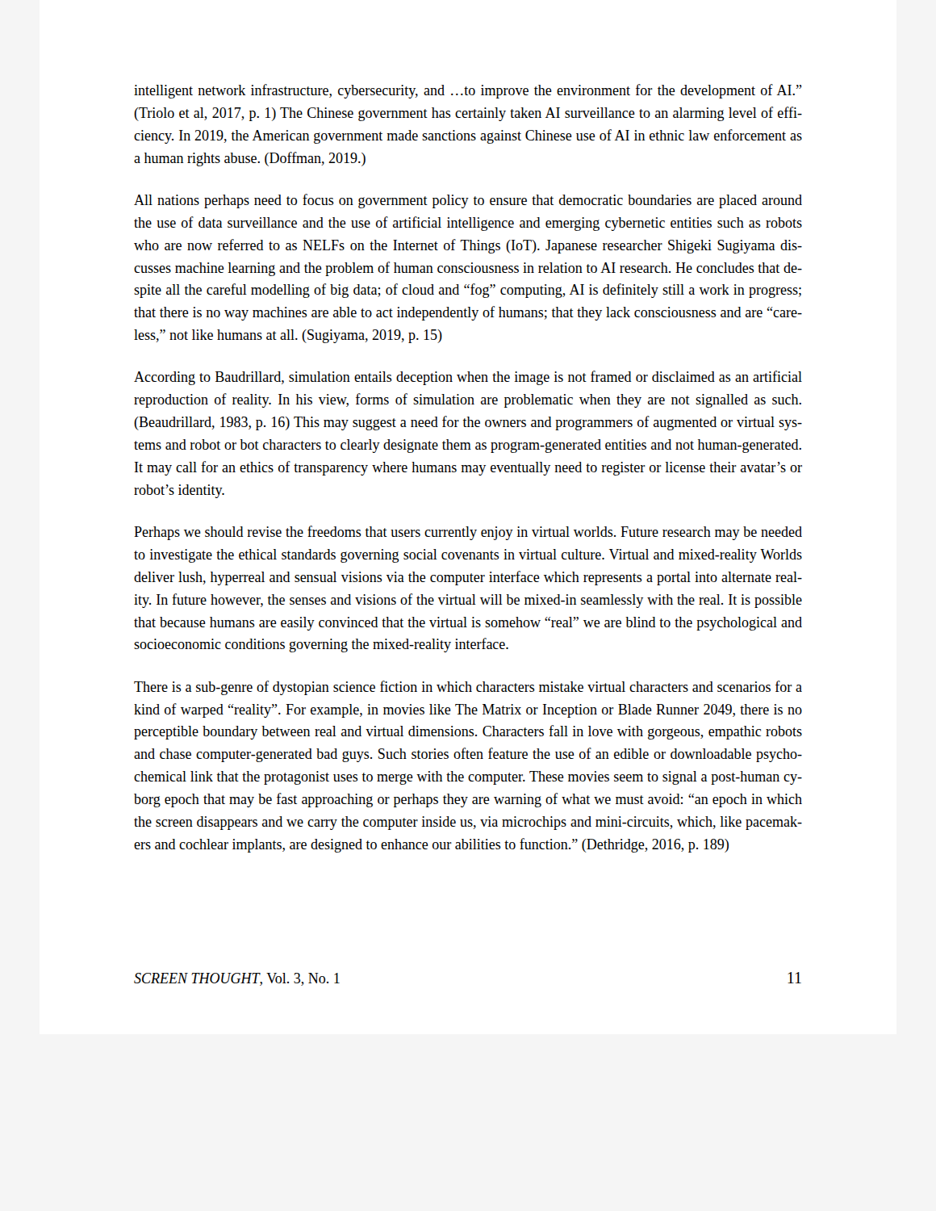intelligent network infrastructure, cybersecurity, and …to improve the environment for the development of AI.” (Triolo et al, 2017, p. 1) The Chinese government has certainly taken AI surveillance to an alarming level of efficiency. In 2019, the American government made sanctions against Chinese use of AI in ethnic law enforcement as a human rights abuse. (Doffman, 2019.)
All nations perhaps need to focus on government policy to ensure that democratic boundaries are placed around the use of data surveillance and the use of artificial intelligence and emerging cybernetic entities such as robots who are now referred to as NELFs on the Internet of Things (IoT). Japanese researcher Shigeki Sugiyama discusses machine learning and the problem of human consciousness in relation to AI research. He concludes that despite all the careful modelling of big data; of cloud and “fog” computing, AI is definitely still a work in progress; that there is no way machines are able to act independently of humans; that they lack consciousness and are “careless,” not like humans at all. (Sugiyama, 2019, p. 15)
According to Baudrillard, simulation entails deception when the image is not framed or disclaimed as an artificial reproduction of reality. In his view, forms of simulation are problematic when they are not signalled as such. (Beaudrillard, 1983, p. 16) This may suggest a need for the owners and programmers of augmented or virtual systems and robot or bot characters to clearly designate them as program-generated entities and not human-generated. It may call for an ethics of transparency where humans may eventually need to register or license their avatar’s or robot’s identity.
Perhaps we should revise the freedoms that users currently enjoy in virtual worlds. Future research may be needed to investigate the ethical standards governing social covenants in virtual culture. Virtual and mixed-reality Worlds deliver lush, hyperreal and sensual visions via the computer interface which represents a portal into alternate reality. In future however, the senses and visions of the virtual will be mixed-in seamlessly with the real. It is possible that because humans are easily convinced that the virtual is somehow “real” we are blind to the psychological and socioeconomic conditions governing the mixed-reality interface.
There is a sub-genre of dystopian science fiction in which characters mistake virtual characters and scenarios for a kind of warped “reality”. For example, in movies like The Matrix or Inception or Blade Runner 2049, there is no perceptible boundary between real and virtual dimensions. Characters fall in love with gorgeous, empathic robots and chase computer-generated bad guys. Such stories often feature the use of an edible or downloadable psycho-chemical link that the protagonist uses to merge with the computer. These movies seem to signal a post-human cyborg epoch that may be fast approaching or perhaps they are warning of what we must avoid: “an epoch in which the screen disappears and we carry the computer inside us, via microchips and mini-circuits, which, like pacemakers and cochlear implants, are designed to enhance our abilities to function.” (Dethridge, 2016, p. 189)
SCREEN THOUGHT, Vol. 3, No. 1 11